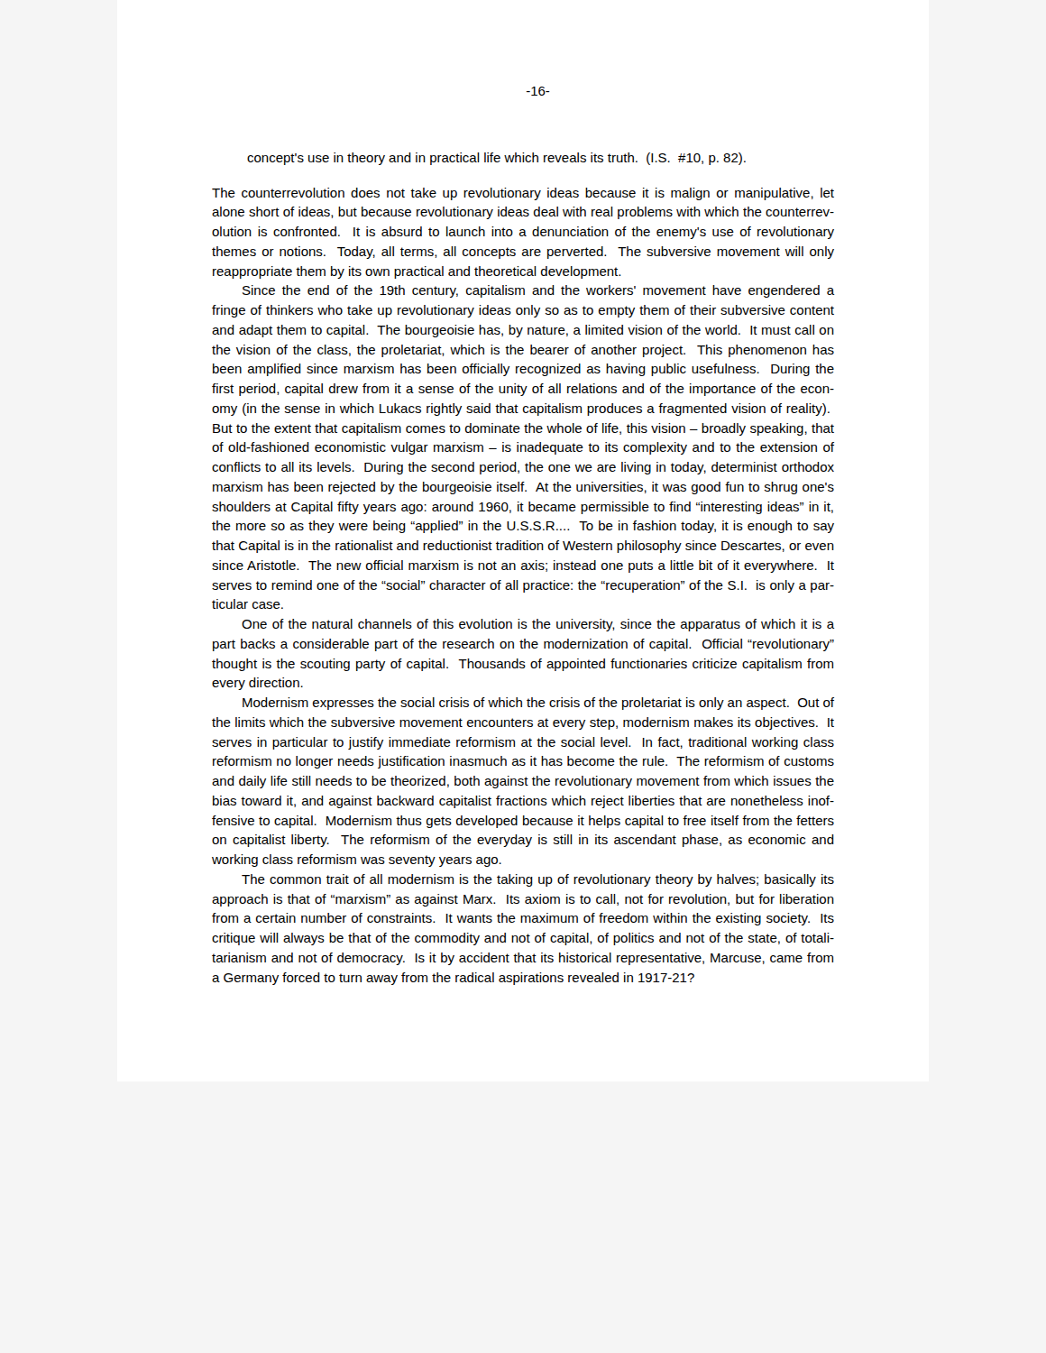-16-
concept's use in theory and in practical life which reveals its truth. (I.S. #10, p. 82).
The counterrevolution does not take up revolutionary ideas because it is malign or manipulative, let alone short of ideas, but because revolutionary ideas deal with real problems with which the counterrevolution is confronted. It is absurd to launch into a denunciation of the enemy's use of revolutionary themes or notions. Today, all terms, all concepts are perverted. The subversive movement will only reappropriate them by its own practical and theoretical development.
Since the end of the 19th century, capitalism and the workers' movement have engendered a fringe of thinkers who take up revolutionary ideas only so as to empty them of their subversive content and adapt them to capital. The bourgeoisie has, by nature, a limited vision of the world. It must call on the vision of the class, the proletariat, which is the bearer of another project. This phenomenon has been amplified since marxism has been officially recognized as having public usefulness. During the first period, capital drew from it a sense of the unity of all relations and of the importance of the economy (in the sense in which Lukacs rightly said that capitalism produces a fragmented vision of reality). But to the extent that capitalism comes to dominate the whole of life, this vision – broadly speaking, that of old-fashioned economistic vulgar marxism – is inadequate to its complexity and to the extension of conflicts to all its levels. During the second period, the one we are living in today, determinist orthodox marxism has been rejected by the bourgeoisie itself. At the universities, it was good fun to shrug one's shoulders at Capital fifty years ago: around 1960, it became permissible to find “interesting ideas” in it, the more so as they were being “applied” in the U.S.S.R.... To be in fashion today, it is enough to say that Capital is in the rationalist and reductionist tradition of Western philosophy since Descartes, or even since Aristotle. The new official marxism is not an axis; instead one puts a little bit of it everywhere. It serves to remind one of the “social” character of all practice: the “recuperation” of the S.I. is only a particular case.
One of the natural channels of this evolution is the university, since the apparatus of which it is a part backs a considerable part of the research on the modernization of capital. Official “revolutionary” thought is the scouting party of capital. Thousands of appointed functionaries criticize capitalism from every direction.
Modernism expresses the social crisis of which the crisis of the proletariat is only an aspect. Out of the limits which the subversive movement encounters at every step, modernism makes its objectives. It serves in particular to justify immediate reformism at the social level. In fact, traditional working class reformism no longer needs justification inasmuch as it has become the rule. The reformism of customs and daily life still needs to be theorized, both against the revolutionary movement from which issues the bias toward it, and against backward capitalist fractions which reject liberties that are nonetheless inoffensive to capital. Modernism thus gets developed because it helps capital to free itself from the fetters on capitalist liberty. The reformism of the everyday is still in its ascendant phase, as economic and working class reformism was seventy years ago.
The common trait of all modernism is the taking up of revolutionary theory by halves; basically its approach is that of “marxism” as against Marx. Its axiom is to call, not for revolution, but for liberation from a certain number of constraints. It wants the maximum of freedom within the existing society. Its critique will always be that of the commodity and not of capital, of politics and not of the state, of totalitarianism and not of democracy. Is it by accident that its historical representative, Marcuse, came from a Germany forced to turn away from the radical aspirations revealed in 1917-21?